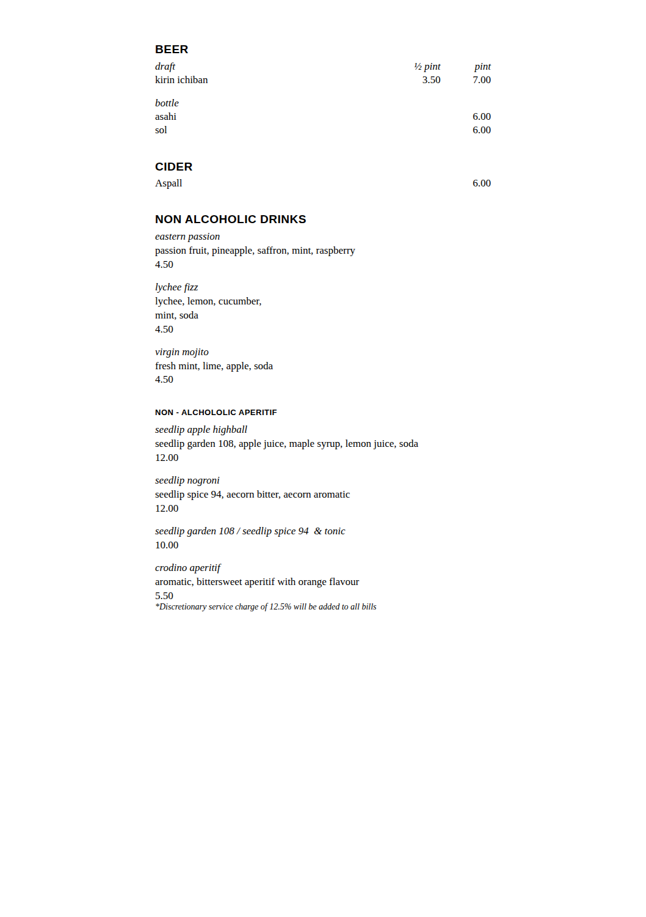BEER
| draft | ½ pint | pint |
| kirin ichiban | 3.50 | 7.00 |
| bottle | | |
| asahi | | 6.00 |
| sol | | 6.00 |
CIDER
Aspall 6.00
NON ALCOHOLIC DRINKS
eastern passion
passion fruit, pineapple, saffron, mint, raspberry
4.50
lychee fizz
lychee, lemon, cucumber,
mint, soda
4.50
virgin mojito
fresh mint, lime, apple, soda
4.50
NON - ALCHOLOLIC APERITIF
seedlip apple highball
seedlip garden 108, apple juice, maple syrup, lemon juice, soda
12.00
seedlip nogroni
seedlip spice 94, aecorn bitter, aecorn aromatic
12.00
seedlip garden 108 / seedlip spice 94 & tonic
10.00
crodino aperitif
aromatic, bittersweet aperitif with orange flavour
5.50
*Discretionary service charge of 12.5% will be added to all bills